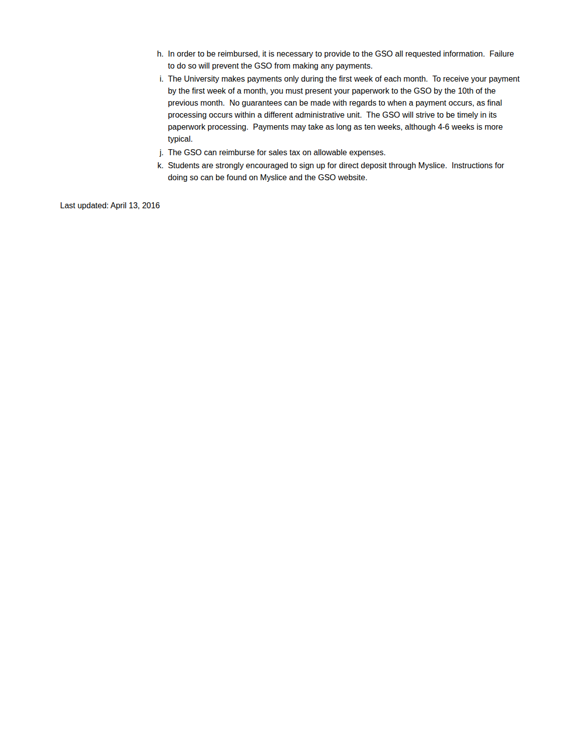In order to be reimbursed, it is necessary to provide to the GSO all requested information. Failure to do so will prevent the GSO from making any payments.
The University makes payments only during the first week of each month. To receive your payment by the first week of a month, you must present your paperwork to the GSO by the 10th of the previous month. No guarantees can be made with regards to when a payment occurs, as final processing occurs within a different administrative unit. The GSO will strive to be timely in its paperwork processing. Payments may take as long as ten weeks, although 4-6 weeks is more typical.
The GSO can reimburse for sales tax on allowable expenses.
Students are strongly encouraged to sign up for direct deposit through Myslice. Instructions for doing so can be found on Myslice and the GSO website.
Last updated: April 13, 2016